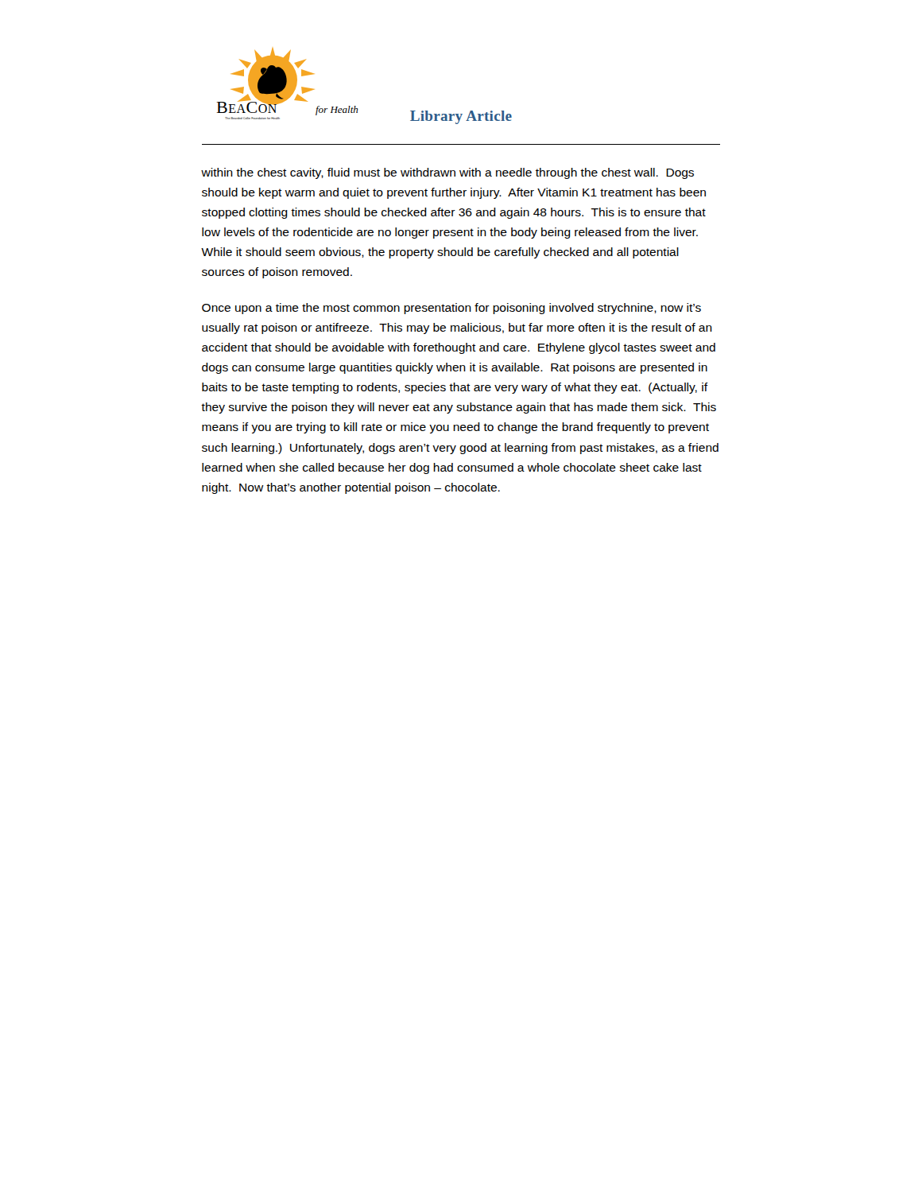BEACON for Health The Bearded Collie Foundation for Health
Library Article
within the chest cavity, fluid must be withdrawn with a needle through the chest wall. Dogs should be kept warm and quiet to prevent further injury. After Vitamin K1 treatment has been stopped clotting times should be checked after 36 and again 48 hours. This is to ensure that low levels of the rodenticide are no longer present in the body being released from the liver. While it should seem obvious, the property should be carefully checked and all potential sources of poison removed.
Once upon a time the most common presentation for poisoning involved strychnine, now it’s usually rat poison or antifreeze. This may be malicious, but far more often it is the result of an accident that should be avoidable with forethought and care. Ethylene glycol tastes sweet and dogs can consume large quantities quickly when it is available. Rat poisons are presented in baits to be taste tempting to rodents, species that are very wary of what they eat. (Actually, if they survive the poison they will never eat any substance again that has made them sick. This means if you are trying to kill rate or mice you need to change the brand frequently to prevent such learning.) Unfortunately, dogs aren’t very good at learning from past mistakes, as a friend learned when she called because her dog had consumed a whole chocolate sheet cake last night. Now that’s another potential poison – chocolate.